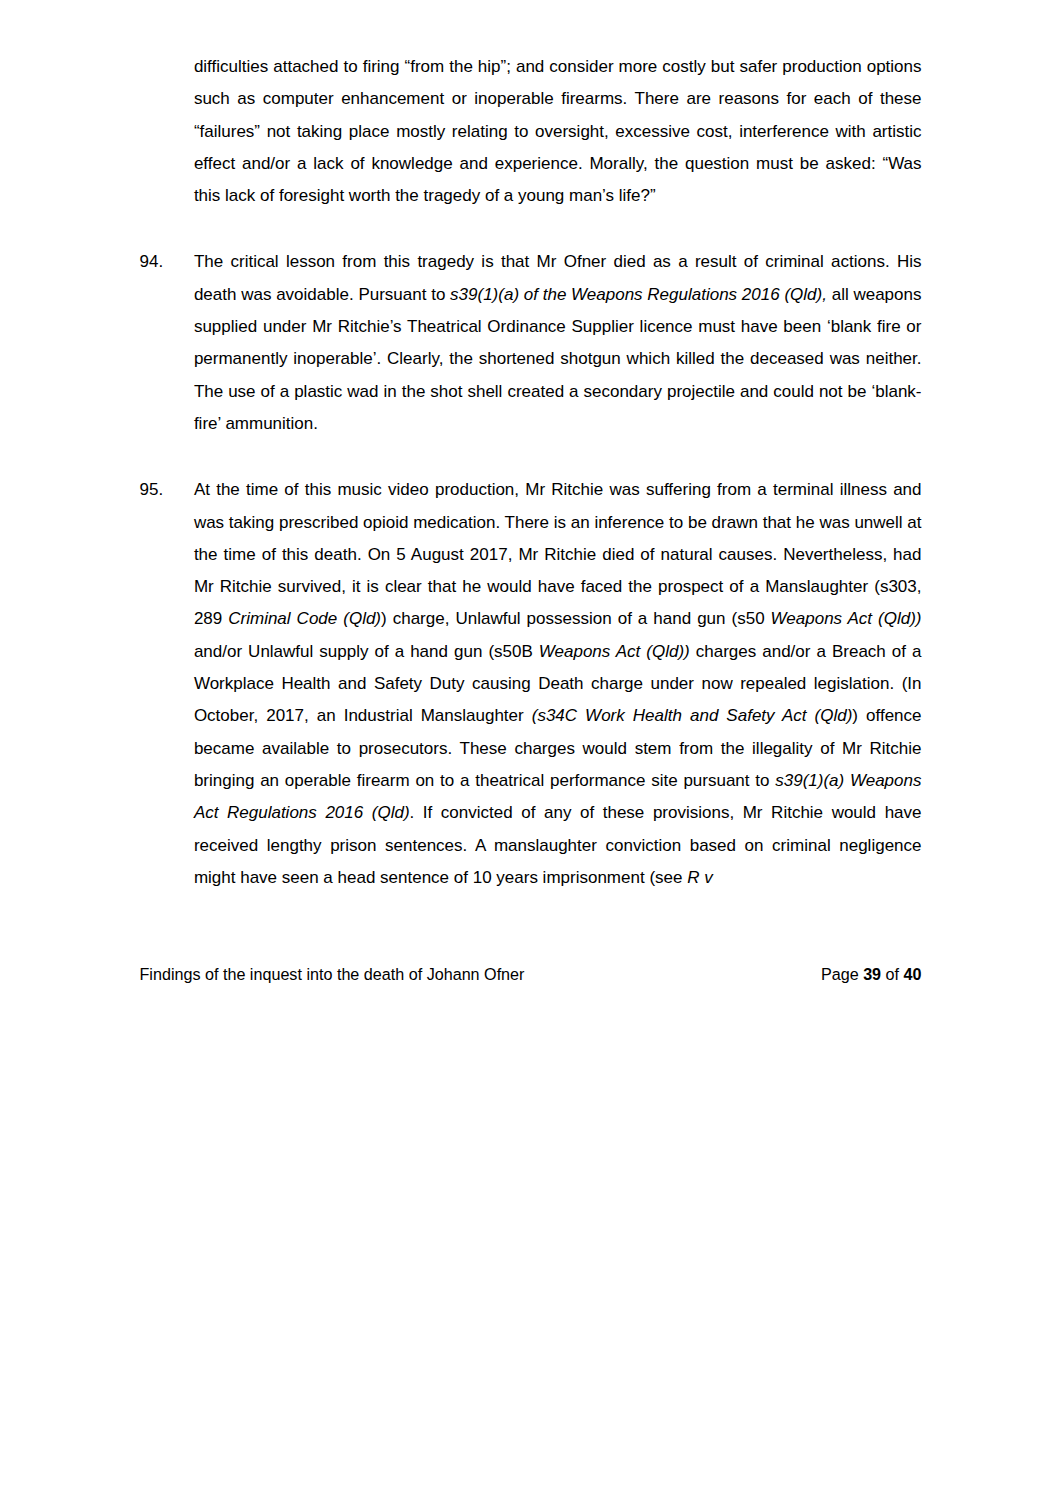difficulties attached to firing “from the hip”; and consider more costly but safer production options such as computer enhancement or inoperable firearms. There are reasons for each of these “failures” not taking place mostly relating to oversight, excessive cost, interference with artistic effect and/or a lack of knowledge and experience. Morally, the question must be asked: “Was this lack of foresight worth the tragedy of a young man’s life?”
94. The critical lesson from this tragedy is that Mr Ofner died as a result of criminal actions. His death was avoidable. Pursuant to s39(1)(a) of the Weapons Regulations 2016 (Qld), all weapons supplied under Mr Ritchie’s Theatrical Ordinance Supplier licence must have been ‘blank fire or permanently inoperable’. Clearly, the shortened shotgun which killed the deceased was neither. The use of a plastic wad in the shot shell created a secondary projectile and could not be ‘blank-fire’ ammunition.
95. At the time of this music video production, Mr Ritchie was suffering from a terminal illness and was taking prescribed opioid medication. There is an inference to be drawn that he was unwell at the time of this death. On 5 August 2017, Mr Ritchie died of natural causes. Nevertheless, had Mr Ritchie survived, it is clear that he would have faced the prospect of a Manslaughter (s303, 289 Criminal Code (Qld)) charge, Unlawful possession of a hand gun (s50 Weapons Act (Qld)) and/or Unlawful supply of a hand gun (s50B Weapons Act (Qld)) charges and/or a Breach of a Workplace Health and Safety Duty causing Death charge under now repealed legislation. (In October, 2017, an Industrial Manslaughter (s34C Work Health and Safety Act (Qld)) offence became available to prosecutors. These charges would stem from the illegality of Mr Ritchie bringing an operable firearm on to a theatrical performance site pursuant to s39(1)(a) Weapons Act Regulations 2016 (Qld). If convicted of any of these provisions, Mr Ritchie would have received lengthy prison sentences. A manslaughter conviction based on criminal negligence might have seen a head sentence of 10 years imprisonment (see R v
Findings of the inquest into the death of Johann Ofner Page 39 of 40